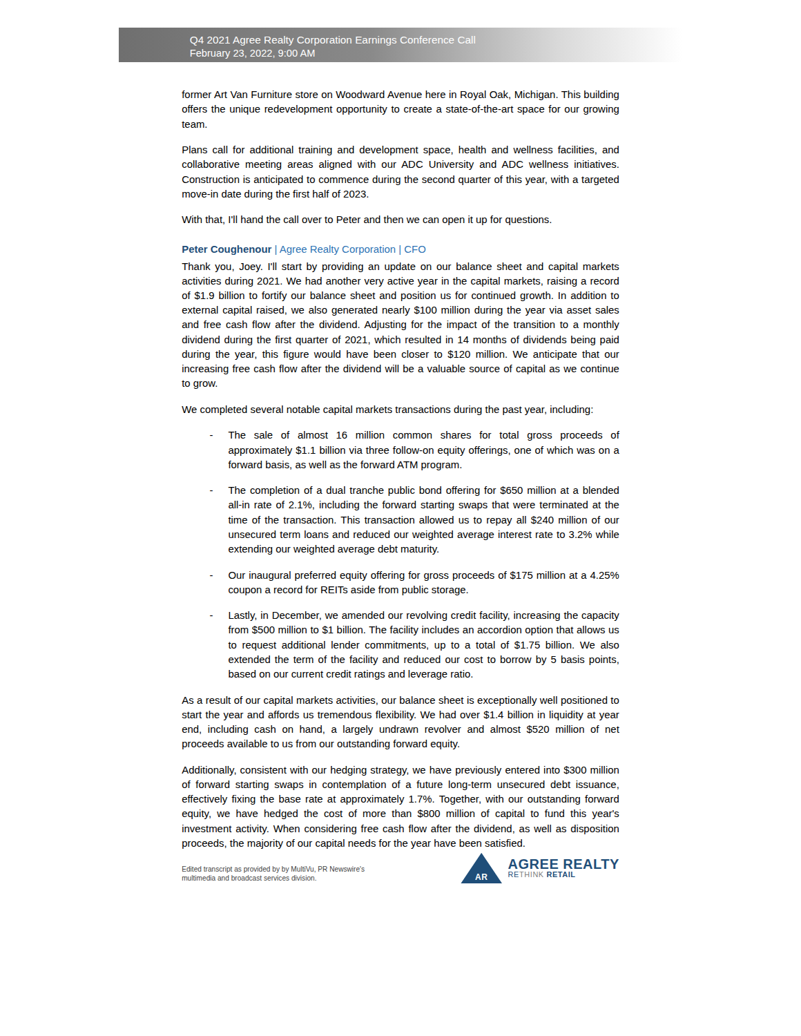Q4 2021 Agree Realty Corporation Earnings Conference Call
February 23, 2022, 9:00 AM
former Art Van Furniture store on Woodward Avenue here in Royal Oak, Michigan. This building offers the unique redevelopment opportunity to create a state-of-the-art space for our growing team.
Plans call for additional training and development space, health and wellness facilities, and collaborative meeting areas aligned with our ADC University and ADC wellness initiatives. Construction is anticipated to commence during the second quarter of this year, with a targeted move-in date during the first half of 2023.
With that, I'll hand the call over to Peter and then we can open it up for questions.
Peter Coughenour | Agree Realty Corporation | CFO
Thank you, Joey. I'll start by providing an update on our balance sheet and capital markets activities during 2021. We had another very active year in the capital markets, raising a record of $1.9 billion to fortify our balance sheet and position us for continued growth. In addition to external capital raised, we also generated nearly $100 million during the year via asset sales and free cash flow after the dividend. Adjusting for the impact of the transition to a monthly dividend during the first quarter of 2021, which resulted in 14 months of dividends being paid during the year, this figure would have been closer to $120 million. We anticipate that our increasing free cash flow after the dividend will be a valuable source of capital as we continue to grow.
We completed several notable capital markets transactions during the past year, including:
The sale of almost 16 million common shares for total gross proceeds of approximately $1.1 billion via three follow-on equity offerings, one of which was on a forward basis, as well as the forward ATM program.
The completion of a dual tranche public bond offering for $650 million at a blended all-in rate of 2.1%, including the forward starting swaps that were terminated at the time of the transaction. This transaction allowed us to repay all $240 million of our unsecured term loans and reduced our weighted average interest rate to 3.2% while extending our weighted average debt maturity.
Our inaugural preferred equity offering for gross proceeds of $175 million at a 4.25% coupon a record for REITs aside from public storage.
Lastly, in December, we amended our revolving credit facility, increasing the capacity from $500 million to $1 billion. The facility includes an accordion option that allows us to request additional lender commitments, up to a total of $1.75 billion. We also extended the term of the facility and reduced our cost to borrow by 5 basis points, based on our current credit ratings and leverage ratio.
As a result of our capital markets activities, our balance sheet is exceptionally well positioned to start the year and affords us tremendous flexibility. We had over $1.4 billion in liquidity at year end, including cash on hand, a largely undrawn revolver and almost $520 million of net proceeds available to us from our outstanding forward equity.
Additionally, consistent with our hedging strategy, we have previously entered into $300 million of forward starting swaps in contemplation of a future long-term unsecured debt issuance, effectively fixing the base rate at approximately 1.7%. Together, with our outstanding forward equity, we have hedged the cost of more than $800 million of capital to fund this year's investment activity. When considering free cash flow after the dividend, as well as disposition proceeds, the majority of our capital needs for the year have been satisfied.
Edited transcript as provided by by MultiVu, PR Newswire's
multimedia and broadcast services division.
AGREE REALTY
RE THINK RETAIL